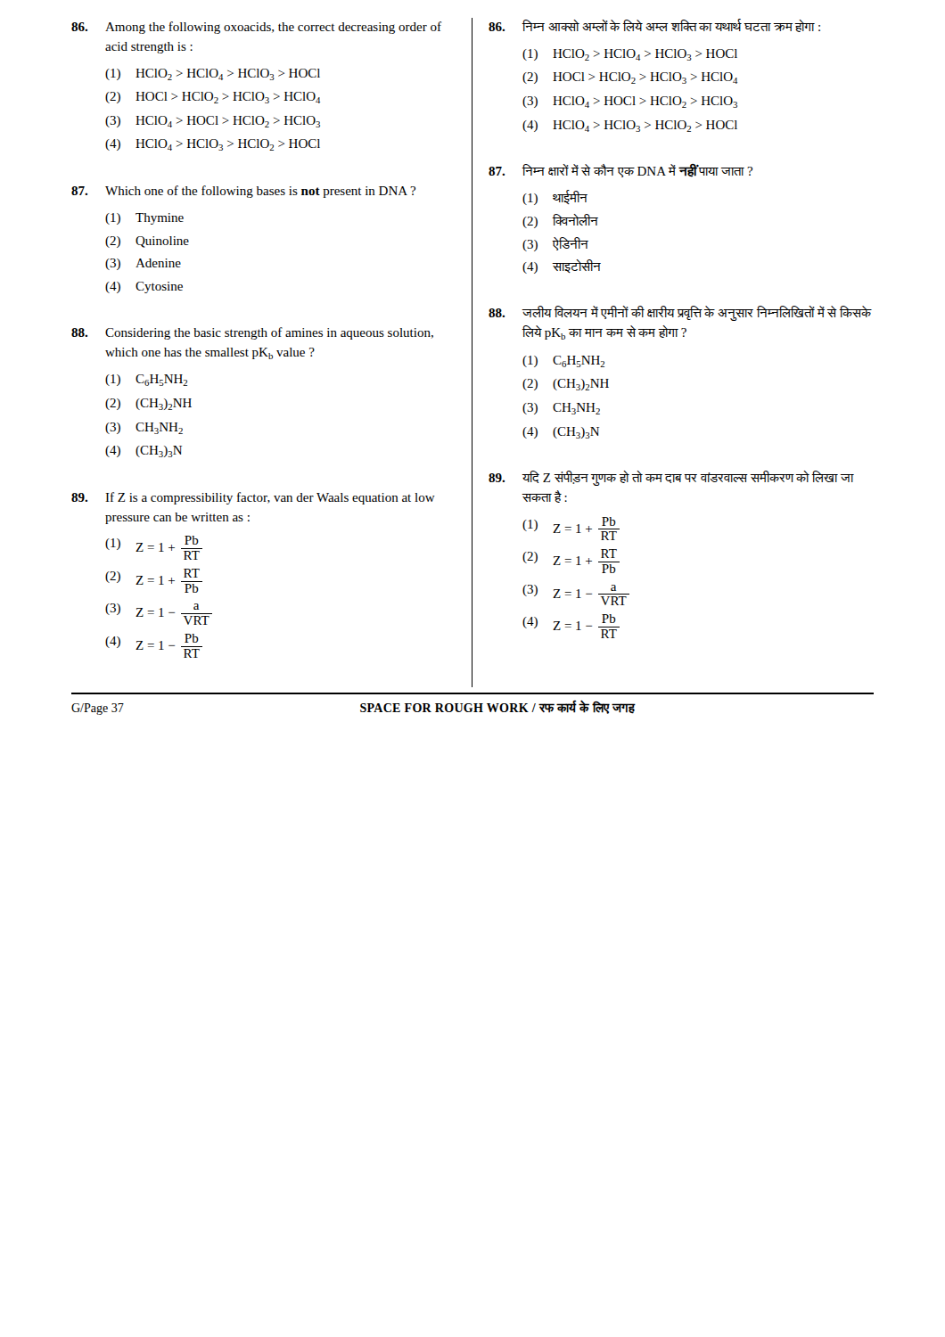86.
Among the following oxoacids, the correct decreasing order of acid strength is :
(1)
HClO2 > HClO4 > HClO3 > HOCl
(2)
HOCl > HClO2 > HClO3 > HClO4
(3)
HClO4 > HOCl > HClO2 > HClO3
(4)
HClO4 > HClO3 > HClO2 > HOCl
87.
Which one of the following bases is not present in DNA ?
(1)
Thymine
(2)
Quinoline
(3)
Adenine
(4)
Cytosine
88.
Considering the basic strength of amines in aqueous solution, which one has the smallest pKb value ?
(1)
C6H5NH2
(2)
(CH3)2NH
(3)
CH3NH2
(4)
(CH3)3N
89.
If Z is a compressibility factor, van der Waals equation at low pressure can be written as :
(1)
Z = 1 + Pb RT
(2)
Z = 1 + RT Pb
(3)
Z = 1 − aVRT
(4)
Z = 1 − Pb RT
86.
निम्न आक्सो अम्लों के लिये अम्ल शक्ति का यथार्थ घटता क्रम होगा :
(1)
HClO2 > HClO4 > HClO3 > HOCl
(2)
HOCl > HClO2 > HClO3 > HClO4
(3)
HClO4 > HOCl > HClO2 > HClO3
(4)
HClO4 > HClO3 > HClO2 > HOCl
87.
निम्न क्षारों में से कौन एक DNA में नहीं पाया जाता ?
(1)
थाईमीन
(2)
क्विनोलीन
(3)
ऐडिनीन
(4)
साइटोसीन
88.
जलीय विलयन में एमीनों की क्षारीय प्रवृत्ति के अनुसार निम्नलिखितों में से किसके लिये pKb का मान कम से कम होगा ?
(1)
C6H5NH2
(2)
(CH3)2NH
(3)
CH3NH2
(4)
(CH3)3N
89.
यदि Z संपीड़न गुणक हो तो कम दाब पर वांडरवाल्स समीकरण को लिखा जा सकता है :
(1)
Z = 1 + Pb RT
(2)
Z = 1 + RT Pb
(3)
Z = 1 − aVRT
(4)
Z = 1 − Pb RT
G/Page 37
SPACE FOR ROUGH WORK / रफ कार्य के लिए जगह